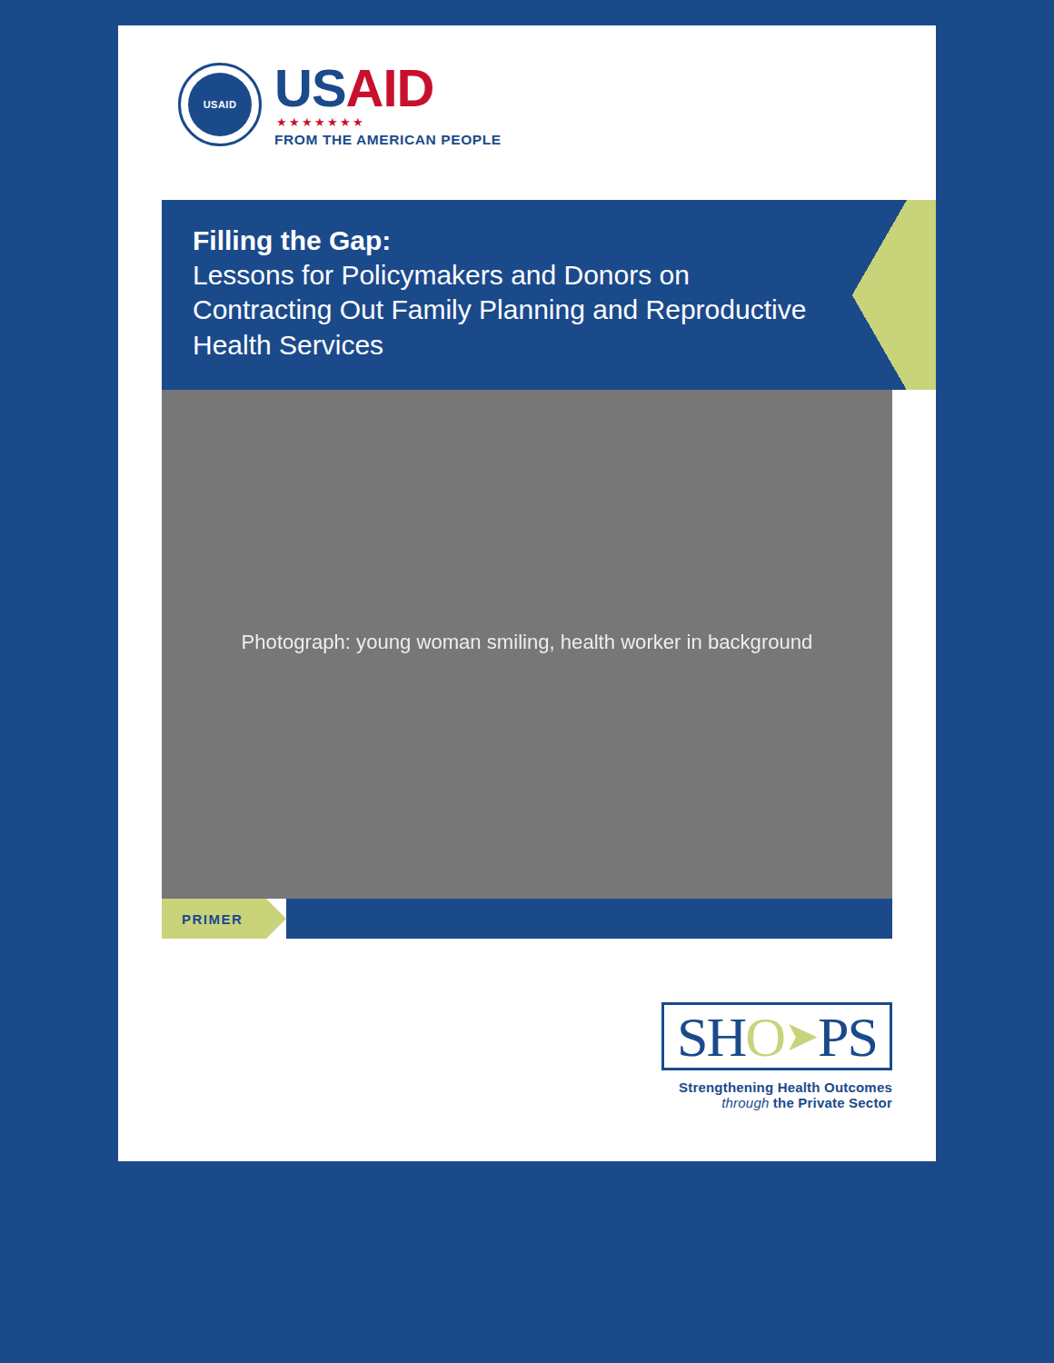USAID
USAID
★★★★★★★
FROM THE AMERICAN PEOPLE
Filling the Gap:
Lessons for Policymakers and Donors on Contracting Out Family Planning and Reproductive Health Services
PRIMER
SHO➤PS
Strengthening Health Outcomes
through the Private Sector